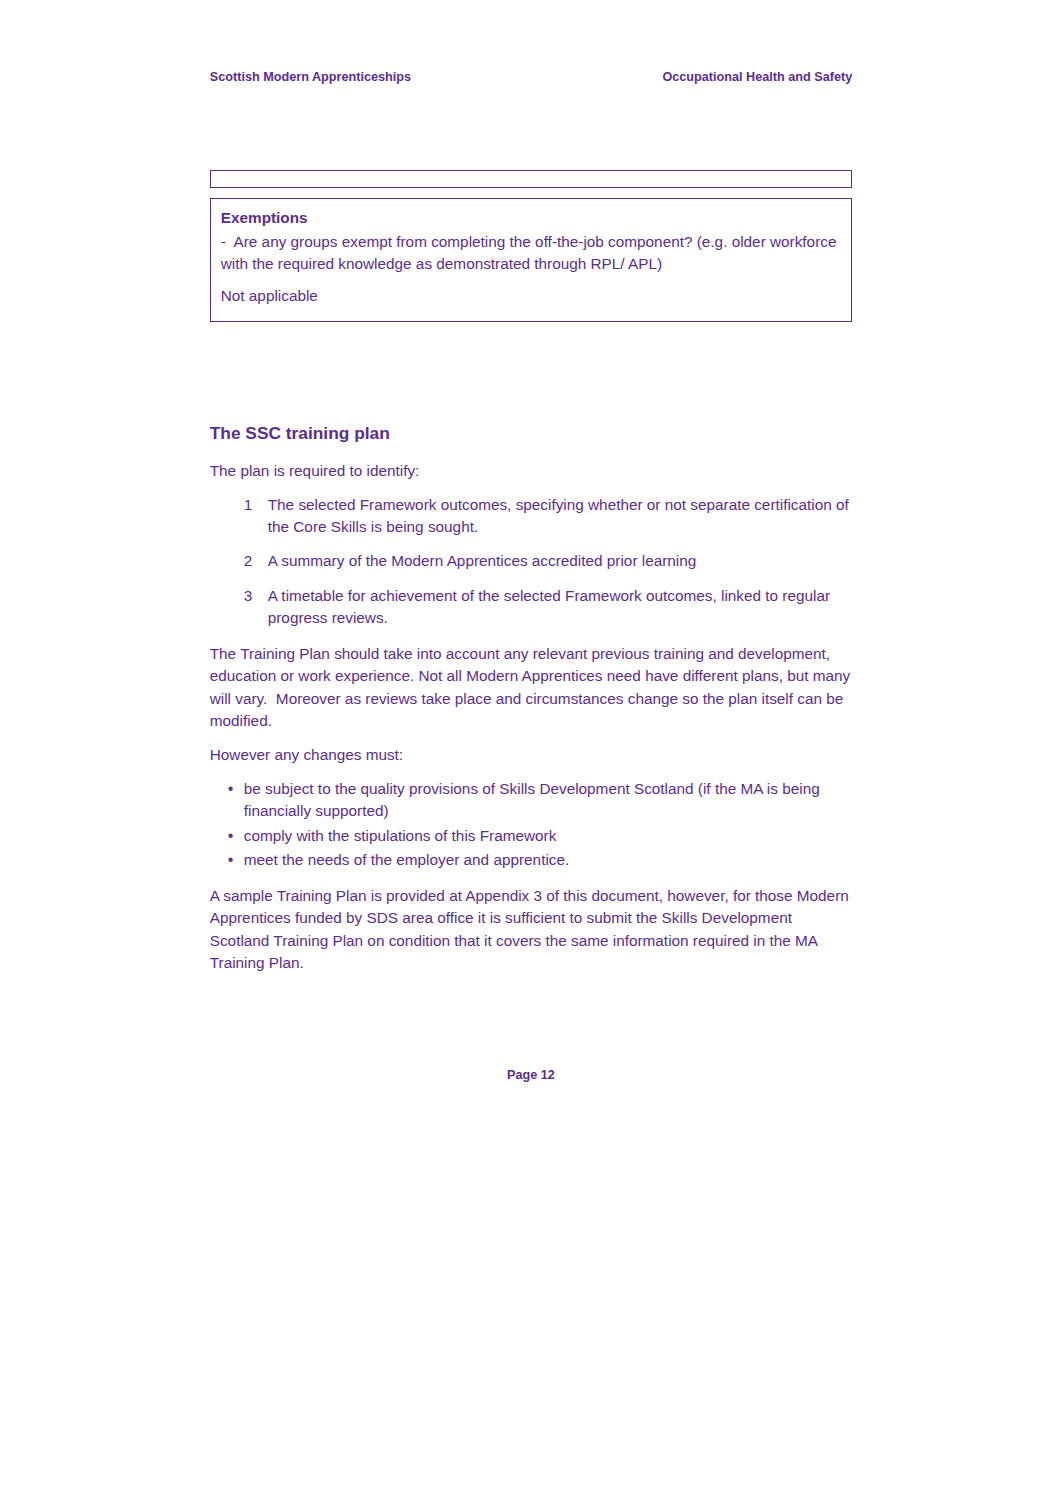Scottish Modern Apprenticeships
Occupational Health and Safety
Exemptions
- Are any groups exempt from completing the off-the-job component? (e.g. older workforce with the required knowledge as demonstrated through RPL/ APL)
Not applicable
The SSC training plan
The plan is required to identify:
1 The selected Framework outcomes, specifying whether or not separate certification of the Core Skills is being sought.
2 A summary of the Modern Apprentices accredited prior learning
3 A timetable for achievement of the selected Framework outcomes, linked to regular progress reviews.
The Training Plan should take into account any relevant previous training and development, education or work experience. Not all Modern Apprentices need have different plans, but many will vary. Moreover as reviews take place and circumstances change so the plan itself can be modified.
However any changes must:
be subject to the quality provisions of Skills Development Scotland (if the MA is being financially supported)
comply with the stipulations of this Framework
meet the needs of the employer and apprentice.
A sample Training Plan is provided at Appendix 3 of this document, however, for those Modern Apprentices funded by SDS area office it is sufficient to submit the Skills Development Scotland Training Plan on condition that it covers the same information required in the MA Training Plan.
Page 12